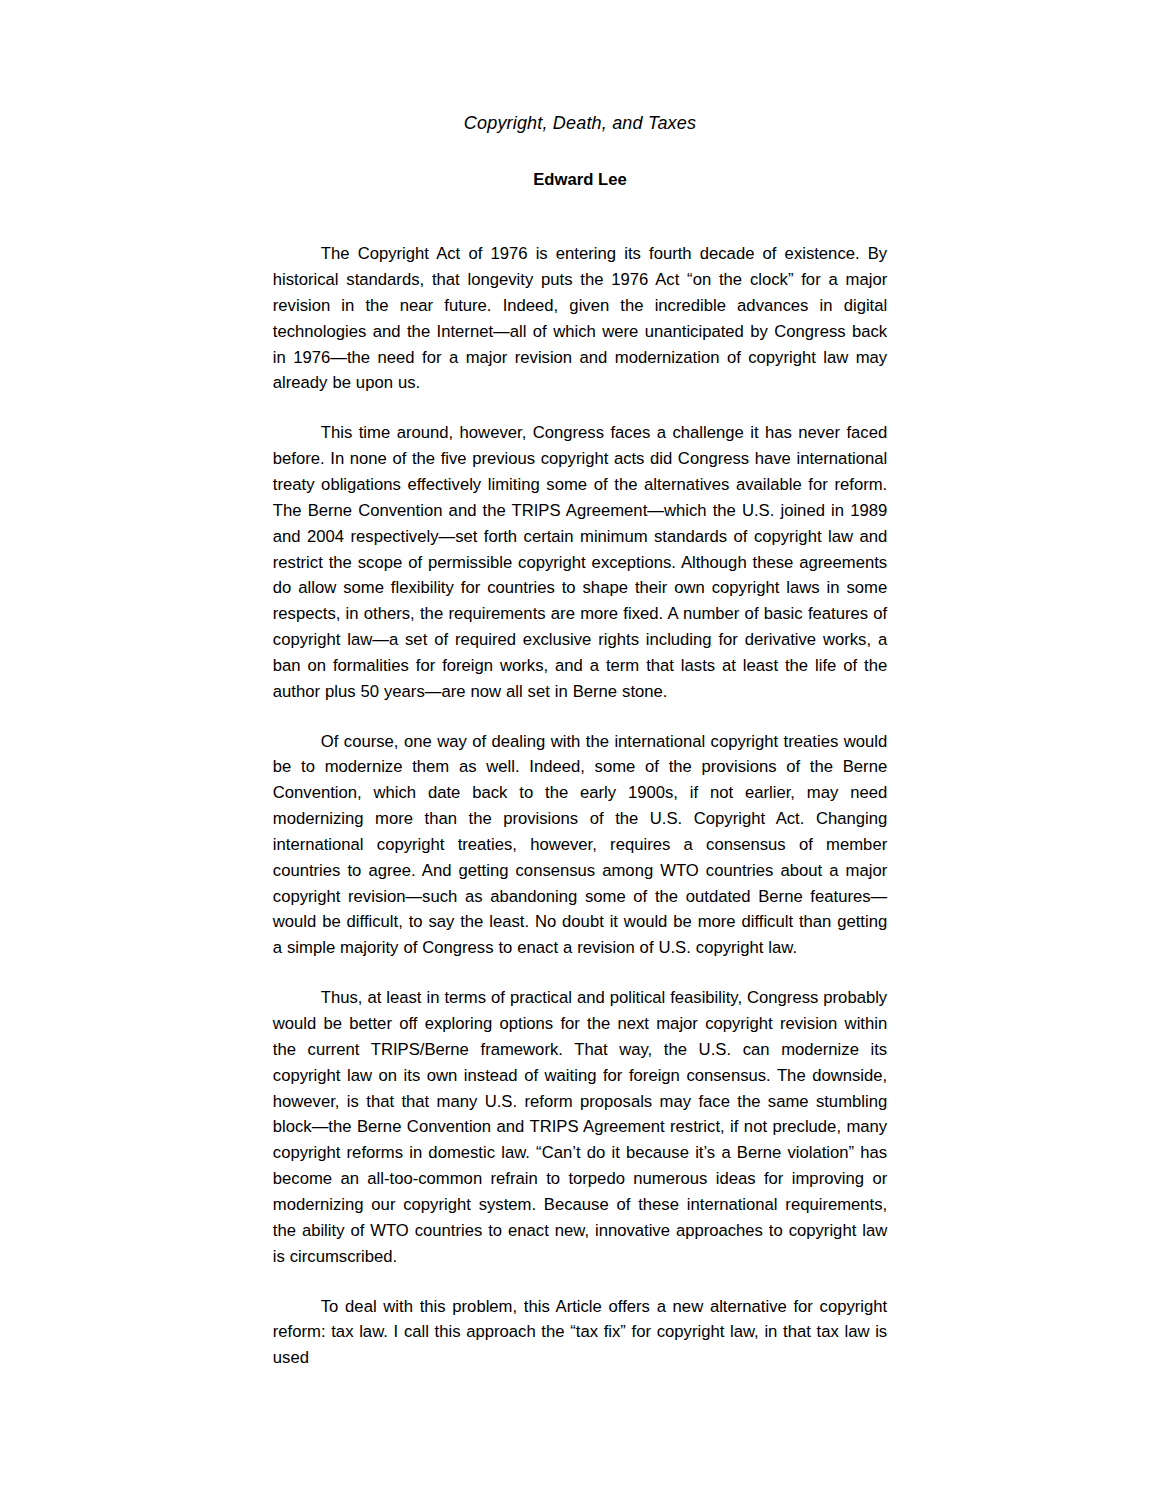Copyright, Death, and Taxes
Edward Lee
The Copyright Act of 1976 is entering its fourth decade of existence. By historical standards, that longevity puts the 1976 Act “on the clock” for a major revision in the near future. Indeed, given the incredible advances in digital technologies and the Internet—all of which were unanticipated by Congress back in 1976—the need for a major revision and modernization of copyright law may already be upon us.
This time around, however, Congress faces a challenge it has never faced before. In none of the five previous copyright acts did Congress have international treaty obligations effectively limiting some of the alternatives available for reform. The Berne Convention and the TRIPS Agreement—which the U.S. joined in 1989 and 2004 respectively—set forth certain minimum standards of copyright law and restrict the scope of permissible copyright exceptions. Although these agreements do allow some flexibility for countries to shape their own copyright laws in some respects, in others, the requirements are more fixed. A number of basic features of copyright law—a set of required exclusive rights including for derivative works, a ban on formalities for foreign works, and a term that lasts at least the life of the author plus 50 years—are now all set in Berne stone.
Of course, one way of dealing with the international copyright treaties would be to modernize them as well. Indeed, some of the provisions of the Berne Convention, which date back to the early 1900s, if not earlier, may need modernizing more than the provisions of the U.S. Copyright Act. Changing international copyright treaties, however, requires a consensus of member countries to agree. And getting consensus among WTO countries about a major copyright revision—such as abandoning some of the outdated Berne features— would be difficult, to say the least. No doubt it would be more difficult than getting a simple majority of Congress to enact a revision of U.S. copyright law.
Thus, at least in terms of practical and political feasibility, Congress probably would be better off exploring options for the next major copyright revision within the current TRIPS/Berne framework. That way, the U.S. can modernize its copyright law on its own instead of waiting for foreign consensus. The downside, however, is that that many U.S. reform proposals may face the same stumbling block—the Berne Convention and TRIPS Agreement restrict, if not preclude, many copyright reforms in domestic law. “Can’t do it because it’s a Berne violation” has become an all-too-common refrain to torpedo numerous ideas for improving or modernizing our copyright system. Because of these international requirements, the ability of WTO countries to enact new, innovative approaches to copyright law is circumscribed.
To deal with this problem, this Article offers a new alternative for copyright reform: tax law. I call this approach the “tax fix” for copyright law, in that tax law is used